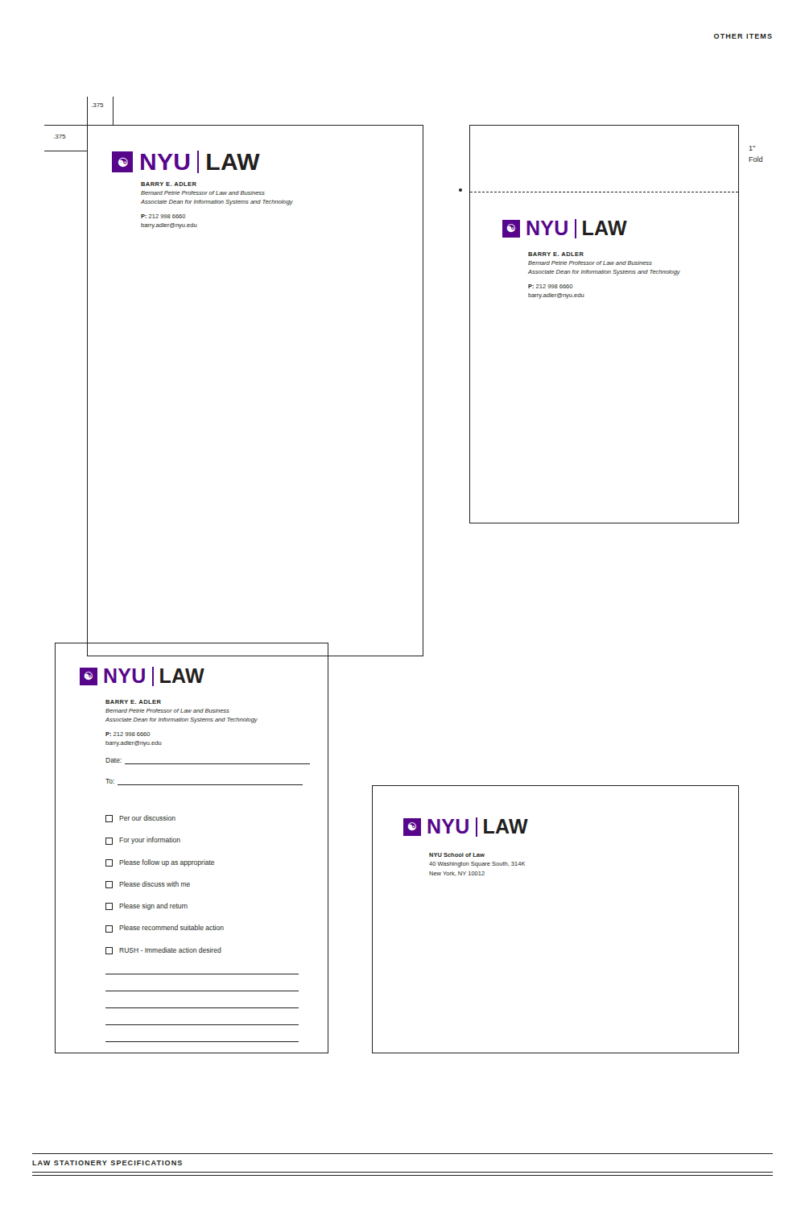OTHER ITEMS
.375
.375
☯NYU LAW
Barry E. Adler
Bernard Petrie Professor of Law and Business
Associate Dean for Information Systems and Technology
P: 212 998 6660
barry.adler@nyu.edu
☯NYU LAW
Barry E. Adler
Bernard Petrie Professor of Law and Business
Associate Dean for Information Systems and Technology
P: 212 998 6660
barry.adler@nyu.edu
1"
Fold
☯NYU LAW
Barry E. Adler
Bernard Petrie Professor of Law and Business
Associate Dean for Information Systems and Technology
P: 212 998 6660
barry.adler@nyu.edu
Date:
To:
Per our discussion
For your information
Please follow up as appropriate
Please discuss with me
Please sign and return
Please recommend suitable action
RUSH - Immediate action desired
☯NYU LAW
NYU School of Law
40 Washington Square South, 314K
New York, NY 10012
LAW STATIONERY SPECIFICATIONS